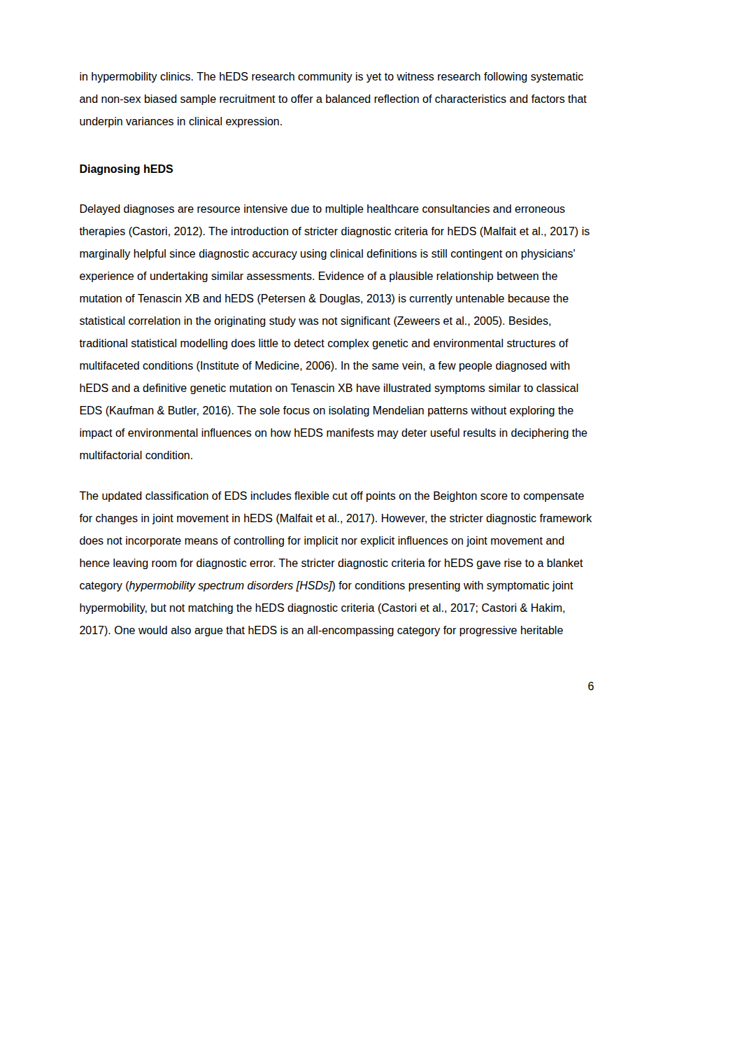in hypermobility clinics. The hEDS research community is yet to witness research following systematic and non-sex biased sample recruitment to offer a balanced reflection of characteristics and factors that underpin variances in clinical expression.
Diagnosing hEDS
Delayed diagnoses are resource intensive due to multiple healthcare consultancies and erroneous therapies (Castori, 2012). The introduction of stricter diagnostic criteria for hEDS (Malfait et al., 2017) is marginally helpful since diagnostic accuracy using clinical definitions is still contingent on physicians' experience of undertaking similar assessments. Evidence of a plausible relationship between the mutation of Tenascin XB and hEDS (Petersen & Douglas, 2013) is currently untenable because the statistical correlation in the originating study was not significant (Zeweers et al., 2005). Besides, traditional statistical modelling does little to detect complex genetic and environmental structures of multifaceted conditions (Institute of Medicine, 2006). In the same vein, a few people diagnosed with hEDS and a definitive genetic mutation on Tenascin XB have illustrated symptoms similar to classical EDS (Kaufman & Butler, 2016). The sole focus on isolating Mendelian patterns without exploring the impact of environmental influences on how hEDS manifests may deter useful results in deciphering the multifactorial condition.
The updated classification of EDS includes flexible cut off points on the Beighton score to compensate for changes in joint movement in hEDS (Malfait et al., 2017). However, the stricter diagnostic framework does not incorporate means of controlling for implicit nor explicit influences on joint movement and hence leaving room for diagnostic error. The stricter diagnostic criteria for hEDS gave rise to a blanket category (hypermobility spectrum disorders [HSDs]) for conditions presenting with symptomatic joint hypermobility, but not matching the hEDS diagnostic criteria (Castori et al., 2017; Castori & Hakim, 2017). One would also argue that hEDS is an all-encompassing category for progressive heritable
6